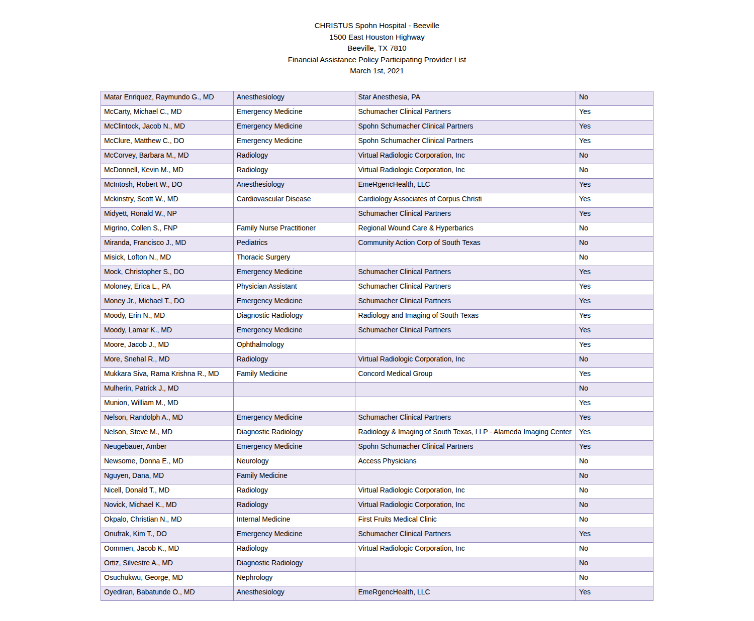CHRISTUS Spohn Hospital - Beeville
1500 East Houston Highway
Beeville, TX 7810
Financial Assistance Policy Participating Provider List
March 1st, 2021
| Matar Enriquez, Raymundo G., MD | Anesthesiology | Star Anesthesia, PA | No |
| McCarty, Michael C., MD | Emergency Medicine | Schumacher Clinical Partners | Yes |
| McClintock, Jacob N., MD | Emergency Medicine | Spohn Schumacher Clinical Partners | Yes |
| McClure, Matthew C., DO | Emergency Medicine | Spohn Schumacher Clinical Partners | Yes |
| McCorvey, Barbara M., MD | Radiology | Virtual Radiologic Corporation, Inc | No |
| McDonnell, Kevin M., MD | Radiology | Virtual Radiologic Corporation, Inc | No |
| McIntosh, Robert W., DO | Anesthesiology | EmeRgencHealth, LLC | Yes |
| Mckinstry, Scott W., MD | Cardiovascular Disease | Cardiology Associates of Corpus Christi | Yes |
| Midyett, Ronald W., NP | | Schumacher Clinical Partners | Yes |
| Migrino, Collen S., FNP | Family Nurse Practitioner | Regional Wound Care & Hyperbarics | No |
| Miranda, Francisco J., MD | Pediatrics | Community Action Corp of South Texas | No |
| Misick, Lofton N., MD | Thoracic Surgery | | No |
| Mock, Christopher S., DO | Emergency Medicine | Schumacher Clinical Partners | Yes |
| Moloney, Erica L., PA | Physician Assistant | Schumacher Clinical Partners | Yes |
| Money Jr., Michael T., DO | Emergency Medicine | Schumacher Clinical Partners | Yes |
| Moody, Erin N., MD | Diagnostic Radiology | Radiology and Imaging of South Texas | Yes |
| Moody, Lamar K., MD | Emergency Medicine | Schumacher Clinical Partners | Yes |
| Moore, Jacob J., MD | Ophthalmology | | Yes |
| More, Snehal R., MD | Radiology | Virtual Radiologic Corporation, Inc | No |
| Mukkara Siva, Rama Krishna R., MD | Family Medicine | Concord Medical Group | Yes |
| Mulherin, Patrick J., MD | | | No |
| Munion, William M., MD | | | Yes |
| Nelson, Randolph A., MD | Emergency Medicine | Schumacher Clinical Partners | Yes |
| Nelson, Steve M., MD | Diagnostic Radiology | Radiology & Imaging of South Texas, LLP - Alameda Imaging Center | Yes |
| Neugebauer, Amber | Emergency Medicine | Spohn Schumacher Clinical Partners | Yes |
| Newsome, Donna E., MD | Neurology | Access Physicians | No |
| Nguyen, Dana, MD | Family Medicine | | No |
| Nicell, Donald T., MD | Radiology | Virtual Radiologic Corporation, Inc | No |
| Novick, Michael K., MD | Radiology | Virtual Radiologic Corporation, Inc | No |
| Okpalo, Christian N., MD | Internal Medicine | First Fruits Medical Clinic | No |
| Onufrak, Kim T., DO | Emergency Medicine | Schumacher Clinical Partners | Yes |
| Oommen, Jacob K., MD | Radiology | Virtual Radiologic Corporation, Inc | No |
| Ortiz, Silvestre A., MD | Diagnostic Radiology | | No |
| Osuchukwu, George, MD | Nephrology | | No |
| Oyediran, Babatunde O., MD | Anesthesiology | EmeRgencHealth, LLC | Yes |